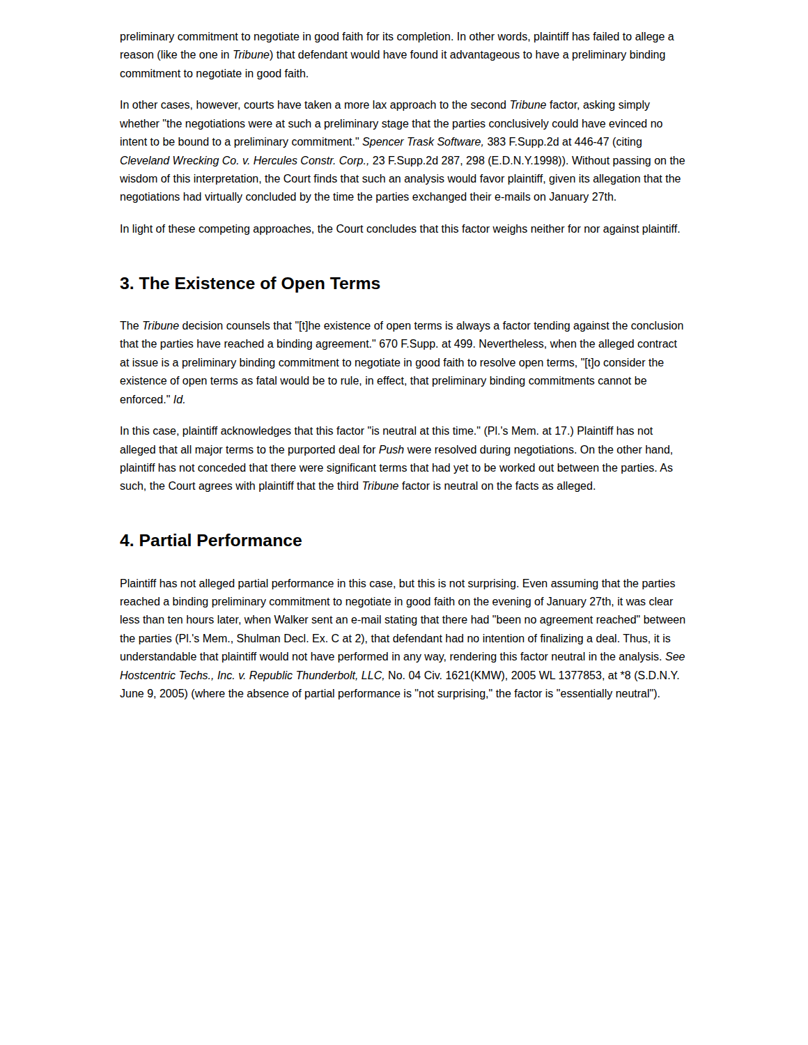preliminary commitment to negotiate in good faith for its completion. In other words, plaintiff has failed to allege a reason (like the one in Tribune) that defendant would have found it advantageous to have a preliminary binding commitment to negotiate in good faith.
In other cases, however, courts have taken a more lax approach to the second Tribune factor, asking simply whether "the negotiations were at such a preliminary stage that the parties conclusively could have evinced no intent to be bound to a preliminary commitment." Spencer Trask Software, 383 F.Supp.2d at 446-47 (citing Cleveland Wrecking Co. v. Hercules Constr. Corp., 23 F.Supp.2d 287, 298 (E.D.N.Y.1998)). Without passing on the wisdom of this interpretation, the Court finds that such an analysis would favor plaintiff, given its allegation that the negotiations had virtually concluded by the time the parties exchanged their e-mails on January 27th.
In light of these competing approaches, the Court concludes that this factor weighs neither for nor against plaintiff.
3. The Existence of Open Terms
The Tribune decision counsels that "[t]he existence of open terms is always a factor tending against the conclusion that the parties have reached a binding agreement." 670 F.Supp. at 499. Nevertheless, when the alleged contract at issue is a preliminary binding commitment to negotiate in good faith to resolve open terms, "[t]o consider the existence of open terms as fatal would be to rule, in effect, that preliminary binding commitments cannot be enforced." Id.
In this case, plaintiff acknowledges that this factor "is neutral at this time." (Pl.'s Mem. at 17.) Plaintiff has not alleged that all major terms to the purported deal for Push were resolved during negotiations. On the other hand, plaintiff has not conceded that there were significant terms that had yet to be worked out between the parties. As such, the Court agrees with plaintiff that the third Tribune factor is neutral on the facts as alleged.
4. Partial Performance
Plaintiff has not alleged partial performance in this case, but this is not surprising. Even assuming that the parties reached a binding preliminary commitment to negotiate in good faith on the evening of January 27th, it was clear less than ten hours later, when Walker sent an e-mail stating that there had "been no agreement reached" between the parties (Pl.'s Mem., Shulman Decl. Ex. C at 2), that defendant had no intention of finalizing a deal. Thus, it is understandable that plaintiff would not have performed in any way, rendering this factor neutral in the analysis. See Hostcentric Techs., Inc. v. Republic Thunderbolt, LLC, No. 04 Civ. 1621(KMW), 2005 WL 1377853, at *8 (S.D.N.Y. June 9, 2005) (where the absence of partial performance is "not surprising," the factor is "essentially neutral").